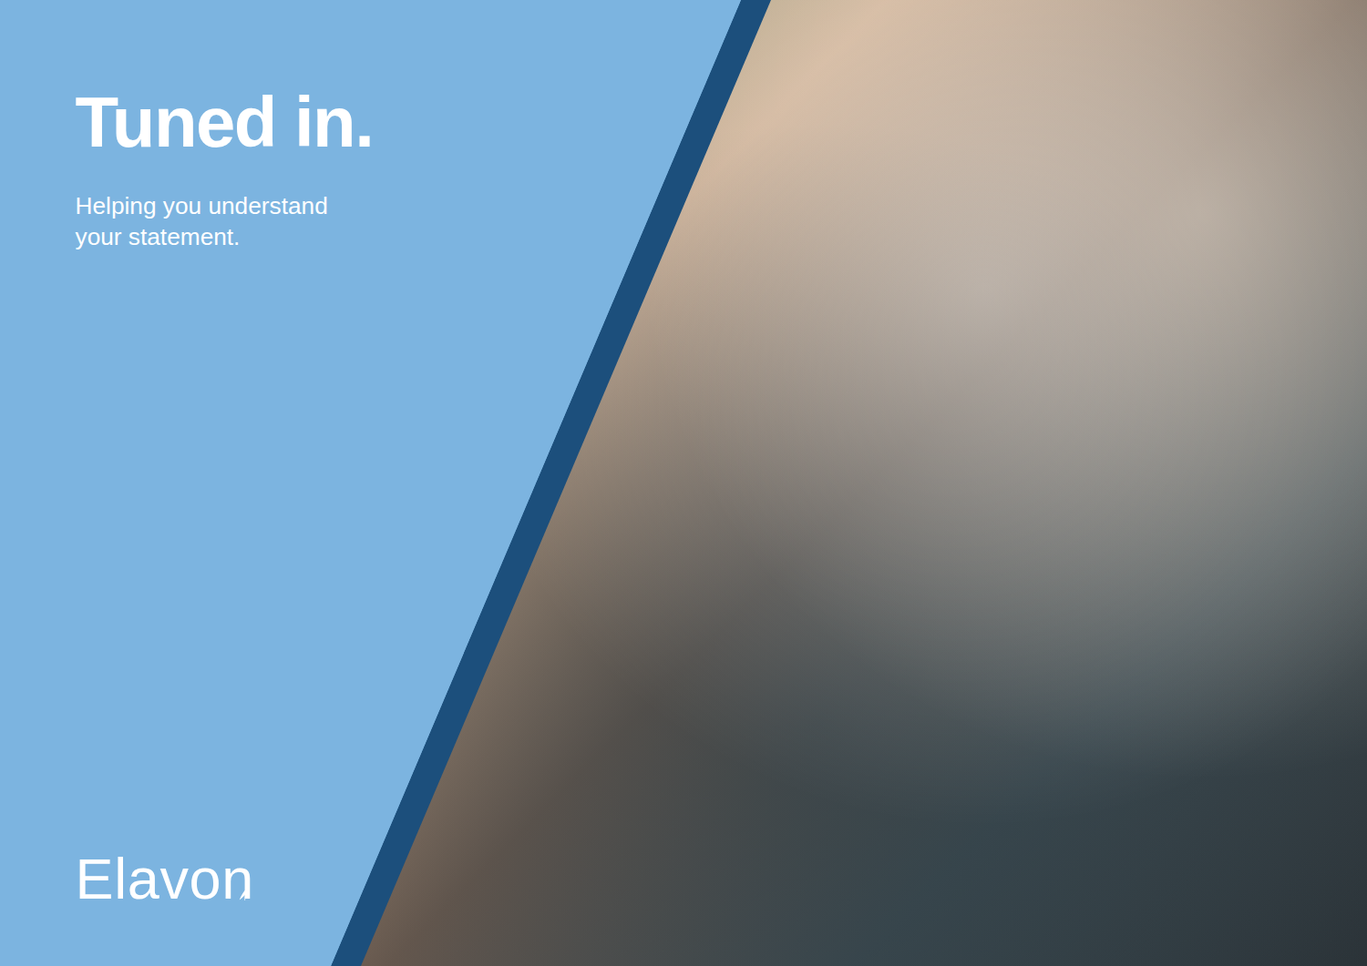Tuned in.
Helping you understand
your statement.
Elavon